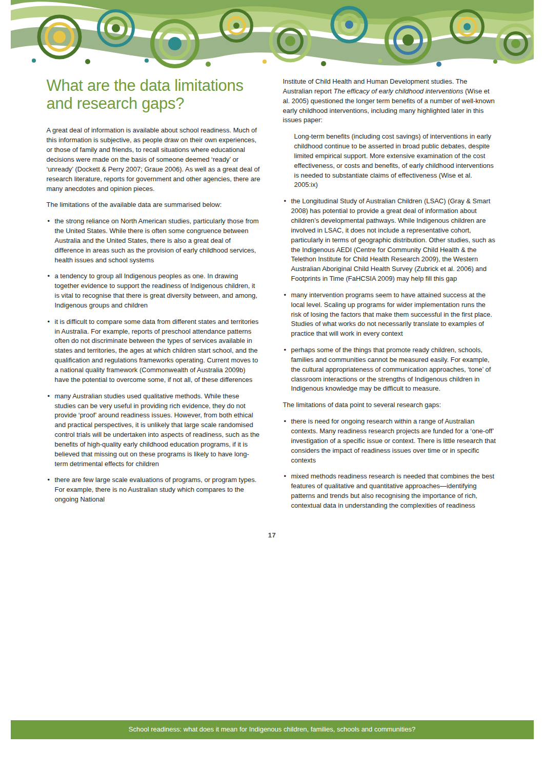What are the data limitations and research gaps?
A great deal of information is available about school readiness. Much of this information is subjective, as people draw on their own experiences, or those of family and friends, to recall situations where educational decisions were made on the basis of someone deemed ‘ready’ or ‘unready’ (Dockett & Perry 2007; Graue 2006). As well as a great deal of research literature, reports for government and other agencies, there are many anecdotes and opinion pieces.
The limitations of the available data are summarised below:
the strong reliance on North American studies, particularly those from the United States. While there is often some congruence between Australia and the United States, there is also a great deal of difference in areas such as the provision of early childhood services, health issues and school systems
a tendency to group all Indigenous peoples as one. In drawing together evidence to support the readiness of Indigenous children, it is vital to recognise that there is great diversity between, and among, Indigenous groups and children
it is difficult to compare some data from different states and territories in Australia. For example, reports of preschool attendance patterns often do not discriminate between the types of services available in states and territories, the ages at which children start school, and the qualification and regulations frameworks operating. Current moves to a national quality framework (Commonwealth of Australia 2009b) have the potential to overcome some, if not all, of these differences
many Australian studies used qualitative methods. While these studies can be very useful in providing rich evidence, they do not provide ‘proof’ around readiness issues. However, from both ethical and practical perspectives, it is unlikely that large scale randomised control trials will be undertaken into aspects of readiness, such as the benefits of high-quality early childhood education programs, if it is believed that missing out on these programs is likely to have long-term detrimental effects for children
there are few large scale evaluations of programs, or program types. For example, there is no Australian study which compares to the ongoing National
Institute of Child Health and Human Development studies. The Australian report The efficacy of early childhood interventions (Wise et al. 2005) questioned the longer term benefits of a number of well-known early childhood interventions, including many highlighted later in this issues paper:
Long-term benefits (including cost savings) of interventions in early childhood continue to be asserted in broad public debates, despite limited empirical support. More extensive examination of the cost effectiveness, or costs and benefits, of early childhood interventions is needed to substantiate claims of effectiveness (Wise et al. 2005:ix)
the Longitudinal Study of Australian Children (LSAC) (Gray & Smart 2008) has potential to provide a great deal of information about children’s developmental pathways. While Indigenous children are involved in LSAC, it does not include a representative cohort, particularly in terms of geographic distribution. Other studies, such as the Indigenous AEDI (Centre for Community Child Health & the Telethon Institute for Child Health Research 2009), the Western Australian Aboriginal Child Health Survey (Zubrick et al. 2006) and Footprints in Time (FaHCSIA 2009) may help fill this gap
many intervention programs seem to have attained success at the local level. Scaling up programs for wider implementation runs the risk of losing the factors that make them successful in the first place. Studies of what works do not necessarily translate to examples of practice that will work in every context
perhaps some of the things that promote ready children, schools, families and communities cannot be measured easily. For example, the cultural appropriateness of communication approaches, ‘tone’ of classroom interactions or the strengths of Indigenous children in Indigenous knowledge may be difficult to measure.
The limitations of data point to several research gaps:
there is need for ongoing research within a range of Australian contexts. Many readiness research projects are funded for a ‘one-off’ investigation of a specific issue or context. There is little research that considers the impact of readiness issues over time or in specific contexts
mixed methods readiness research is needed that combines the best features of qualitative and quantitative approaches—identifying patterns and trends but also recognising the importance of rich, contextual data in understanding the complexities of readiness
17
School readiness: what does it mean for Indigenous children, families, schools and communities?